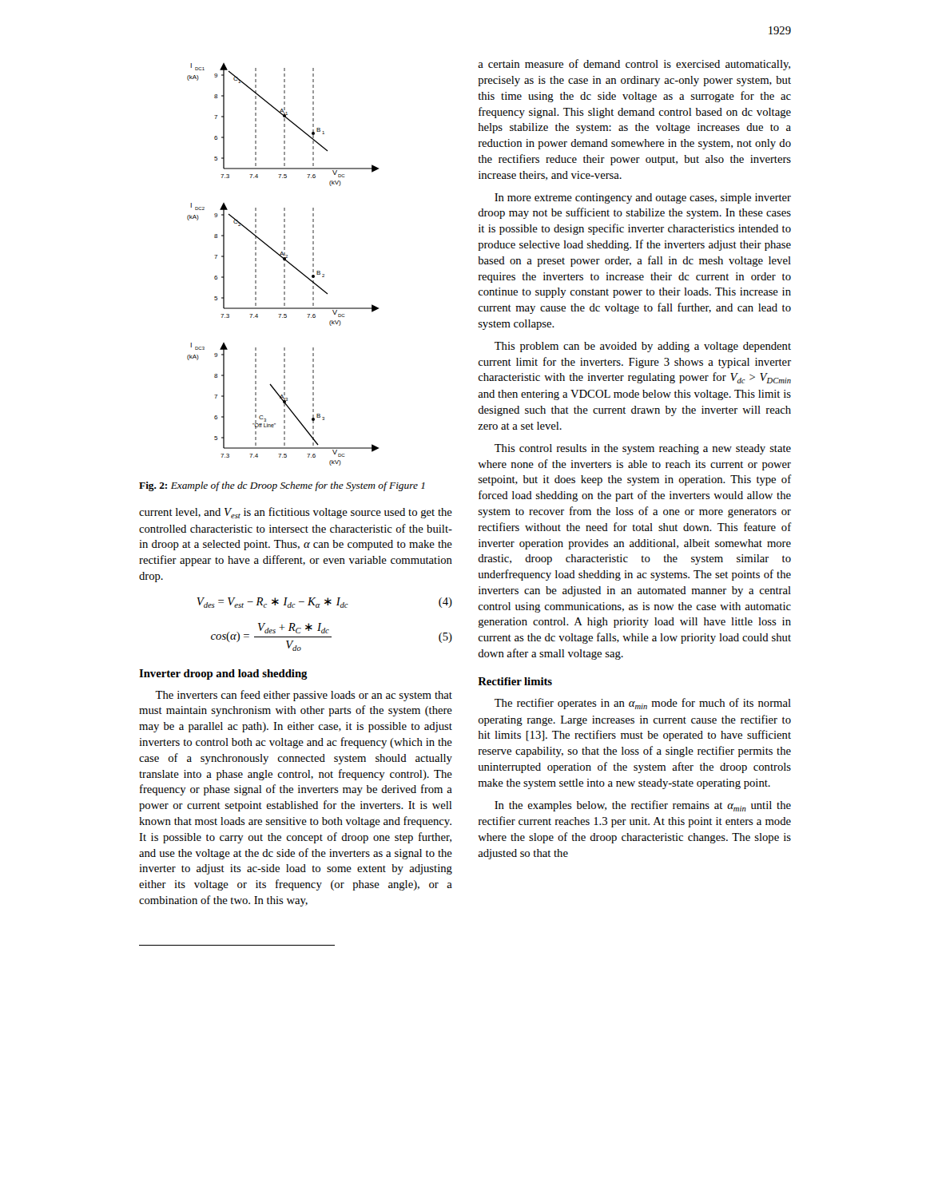1929
I DC1 (kA) 9 8 7 6 5 7.3 7.4 7.5 7.6 V DC (kV) C 1 A 1 B 1 I DC2 (kA) 9 8 7 6 5 7.3 7.4 7.5 7.6 V DC (kV) C 2 A 2 B 2 I DC3 (kA) 9 8 7 6 5 7.3 7.4 7.5 7.6 V DC (kV) C 3 "Off Line" A 3 B 3
Fig. 2: Example of the dc Droop Scheme for the System of Figure 1
current level, and Vest is an fictitious voltage source used to get the controlled characteristic to intersect the characteristic of the built- in droop at a selected point. Thus, α can be computed to make the rectifier appear to have a different, or even variable commutation drop.
Vdes = Vest − Rc ∗ Idc − Kα ∗ Idc
(4)
cos(α) = Vdes + RC ∗ Idc Vdo
(5)
Inverter droop and load shedding
The inverters can feed either passive loads or an ac system that must maintain synchronism with other parts of the system (there may be a parallel ac path). In either case, it is possible to adjust inverters to control both ac voltage and ac frequency (which in the case of a synchronously connected system should actually translate into a phase angle control, not frequency control). The frequency or phase signal of the inverters may be derived from a power or current setpoint established for the inverters. It is well known that most loads are sensitive to both voltage and frequency. It is possible to carry out the concept of droop one step further, and use the voltage at the dc side of the inverters as a signal to the inverter to adjust its ac-side load to some extent by adjusting either its voltage or its frequency (or phase angle), or a combination of the two. In this way,
a certain measure of demand control is exercised automatically, precisely as is the case in an ordinary ac-only power system, but this time using the dc side voltage as a surrogate for the ac frequency signal. This slight demand control based on dc voltage helps stabilize the system: as the voltage increases due to a reduction in power demand somewhere in the system, not only do the rectifiers reduce their power output, but also the inverters increase theirs, and vice-versa.
In more extreme contingency and outage cases, simple inverter droop may not be sufficient to stabilize the system. In these cases it is possible to design specific inverter characteristics intended to produce selective load shedding. If the inverters adjust their phase based on a preset power order, a fall in dc mesh voltage level requires the inverters to increase their dc current in order to continue to supply constant power to their loads. This increase in current may cause the dc voltage to fall further, and can lead to system collapse.
This problem can be avoided by adding a voltage dependent current limit for the inverters. Figure 3 shows a typical inverter characteristic with the inverter regulating power for Vdc > VDCmin and then entering a VDCOL mode below this voltage. This limit is designed such that the current drawn by the inverter will reach zero at a set level.
This control results in the system reaching a new steady state where none of the inverters is able to reach its current or power setpoint, but it does keep the system in operation. This type of forced load shedding on the part of the inverters would allow the system to recover from the loss of a one or more generators or rectifiers without the need for total shut down. This feature of inverter operation provides an additional, albeit somewhat more drastic, droop characteristic to the system similar to underfrequency load shedding in ac systems. The set points of the inverters can be adjusted in an automated manner by a central control using communications, as is now the case with automatic generation control. A high priority load will have little loss in current as the dc voltage falls, while a low priority load could shut down after a small voltage sag.
Rectifier limits
The rectifier operates in an αmin mode for much of its normal operating range. Large increases in current cause the rectifier to hit limits [13]. The rectifiers must be operated to have sufficient reserve capability, so that the loss of a single rectifier permits the uninterrupted operation of the system after the droop controls make the system settle into a new steady-state operating point.
In the examples below, the rectifier remains at αmin until the rectifier current reaches 1.3 per unit. At this point it enters a mode where the slope of the droop characteristic changes. The slope is adjusted so that the